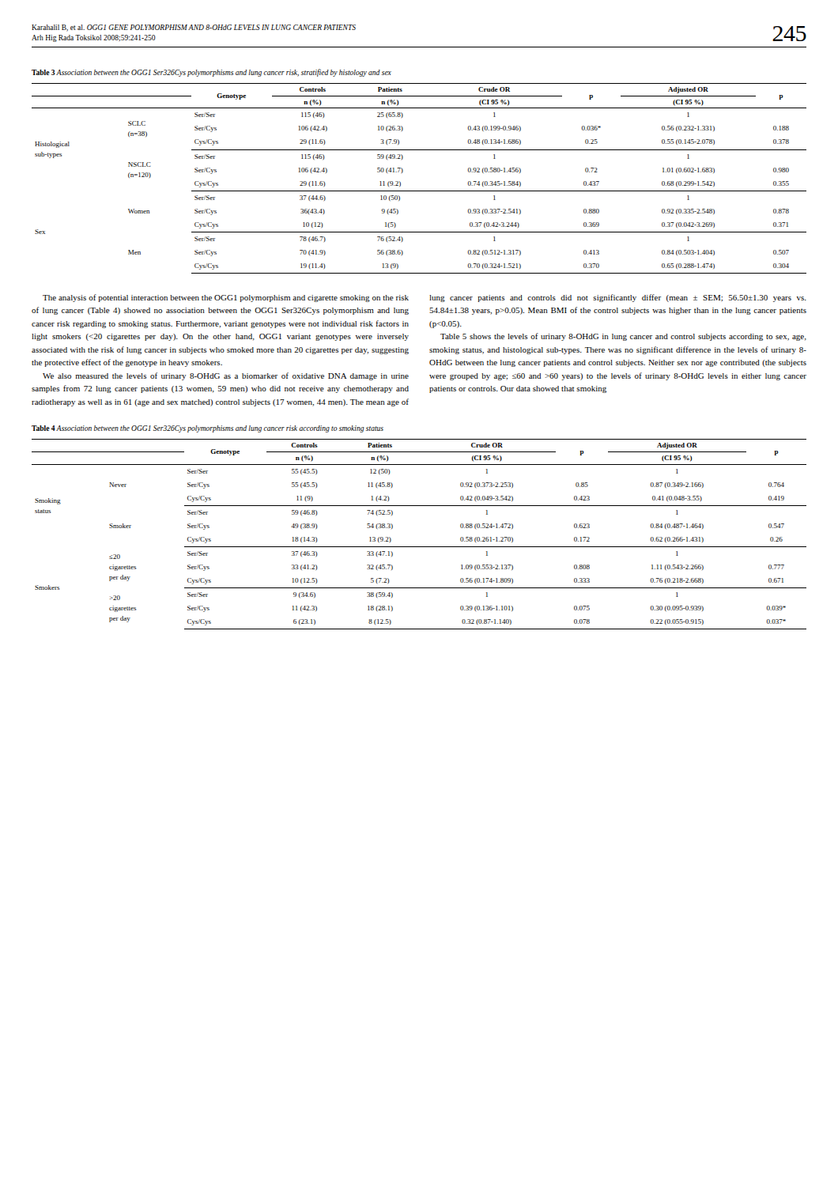Karahalil B, et al. OGG1 GENE POLYMORPHISM AND 8-OHdG LEVELS IN LUNG CANCER PATIENTS Arh Hig Rada Toksikol 2008;59:241-250
245
Table 3 Association between the OGG1 Ser326Cys polymorphisms and lung cancer risk, stratified by histology and sex
| | Genotype | Controls | Patients | Crude OR | p | Adjusted OR | p |
| --- | --- | --- | --- | --- | --- | --- | --- |
| | n (%) | n (%) | (CI 95 %) | (CI 95 %) |
| Histological sub-types | SCLC (n=38) | Ser/Ser | 115 (46) | 25 (65.8) | 1 | | 1 | |
| Ser/Cys | 106 (42.4) | 10 (26.3) | 0.43 (0.199-0.946) | 0.036* | 0.56 (0.232-1.331) | 0.188 |
| Cys/Cys | 29 (11.6) | 3 (7.9) | 0.48 (0.134-1.686) | 0.25 | 0.55 (0.145-2.078) | 0.378 |
| NSCLC (n=120) | Ser/Ser | 115 (46) | 59 (49.2) | 1 | | 1 | |
| Ser/Cys | 106 (42.4) | 50 (41.7) | 0.92 (0.580-1.456) | 0.72 | 1.01 (0.602-1.683) | 0.980 |
| Cys/Cys | 29 (11.6) | 11 (9.2) | 0.74 (0.345-1.584) | 0.437 | 0.68 (0.299-1.542) | 0.355 |
| Sex | Women | Ser/Ser | 37 (44.6) | 10 (50) | 1 | | 1 | |
| Ser/Cys | 36(43.4) | 9 (45) | 0.93 (0.337-2.541) | 0.880 | 0.92 (0.335-2.548) | 0.878 |
| Cys/Cys | 10 (12) | 1(5) | 0.37 (0.42-3.244) | 0.369 | 0.37 (0.042-3.269) | 0.371 |
| Men | Ser/Ser | 78 (46.7) | 76 (52.4) | 1 | | 1 | |
| Ser/Cys | 70 (41.9) | 56 (38.6) | 0.82 (0.512-1.317) | 0.413 | 0.84 (0.503-1.404) | 0.507 |
| Cys/Cys | 19 (11.4) | 13 (9) | 0.70 (0.324-1.521) | 0.370 | 0.65 (0.288-1.474) | 0.304 |
The analysis of potential interaction between the OGG1 polymorphism and cigarette smoking on the risk of lung cancer (Table 4) showed no association between the OGG1 Ser326Cys polymorphism and lung cancer risk regarding to smoking status. Furthermore, variant genotypes were not individual risk factors in light smokers (<20 cigarettes per day). On the other hand, OGG1 variant genotypes were inversely associated with the risk of lung cancer in subjects who smoked more than 20 cigarettes per day, suggesting the protective effect of the genotype in heavy smokers.
We also measured the levels of urinary 8-OHdG as a biomarker of oxidative DNA damage in urine samples from 72 lung cancer patients (13 women, 59 men) who did not receive any chemotherapy and radiotherapy as well as in 61 (age and sex matched) control subjects (17 women, 44 men). The mean age of lung cancer patients and controls did not significantly differ (mean ± SEM; 56.50±1.30 years vs. 54.84±1.38 years, p>0.05). Mean BMI of the control subjects was higher than in the lung cancer patients (p<0.05).
Table 5 shows the levels of urinary 8-OHdG in lung cancer and control subjects according to sex, age, smoking status, and histological sub-types. There was no significant difference in the levels of urinary 8-OHdG between the lung cancer patients and control subjects. Neither sex nor age contributed (the subjects were grouped by age; ≤60 and >60 years) to the levels of urinary 8-OHdG levels in either lung cancer patients or controls. Our data showed that smoking
Table 4 Association between the OGG1 Ser326Cys polymorphisms and lung cancer risk according to smoking status
| | Genotype | Controls | Patients | Crude OR | p | Adjusted OR | p |
| --- | --- | --- | --- | --- | --- | --- | --- |
| | n (%) | n (%) | (CI 95 %) | (CI 95 %) |
| Smoking status | Never | Ser/Ser | 55 (45.5) | 12 (50) | 1 | | 1 | |
| Ser/Cys | 55 (45.5) | 11 (45.8) | 0.92 (0.373-2.253) | 0.85 | 0.87 (0.349-2.166) | 0.764 |
| Cys/Cys | 11 (9) | 1 (4.2) | 0.42 (0.049-3.542) | 0.423 | 0.41 (0.048-3.55) | 0.419 |
| Smoker | Ser/Ser | 59 (46.8) | 74 (52.5) | 1 | | 1 | |
| Ser/Cys | 49 (38.9) | 54 (38.3) | 0.88 (0.524-1.472) | 0.623 | 0.84 (0.487-1.464) | 0.547 |
| Cys/Cys | 18 (14.3) | 13 (9.2) | 0.58 (0.261-1.270) | 0.172 | 0.62 (0.266-1.431) | 0.26 |
| Smokers | ≤20 cigarettes per day | Ser/Ser | 37 (46.3) | 33 (47.1) | 1 | | 1 | |
| Ser/Cys | 33 (41.2) | 32 (45.7) | 1.09 (0.553-2.137) | 0.808 | 1.11 (0.543-2.266) | 0.777 |
| Cys/Cys | 10 (12.5) | 5 (7.2) | 0.56 (0.174-1.809) | 0.333 | 0.76 (0.218-2.668) | 0.671 |
| >20 cigarettes per day | Ser/Ser | 9 (34.6) | 38 (59.4) | 1 | | 1 | |
| Ser/Cys | 11 (42.3) | 18 (28.1) | 0.39 (0.136-1.101) | 0.075 | 0.30 (0.095-0.939) | 0.039* |
| Cys/Cys | 6 (23.1) | 8 (12.5) | 0.32 (0.87-1.140) | 0.078 | 0.22 (0.055-0.915) | 0.037* |